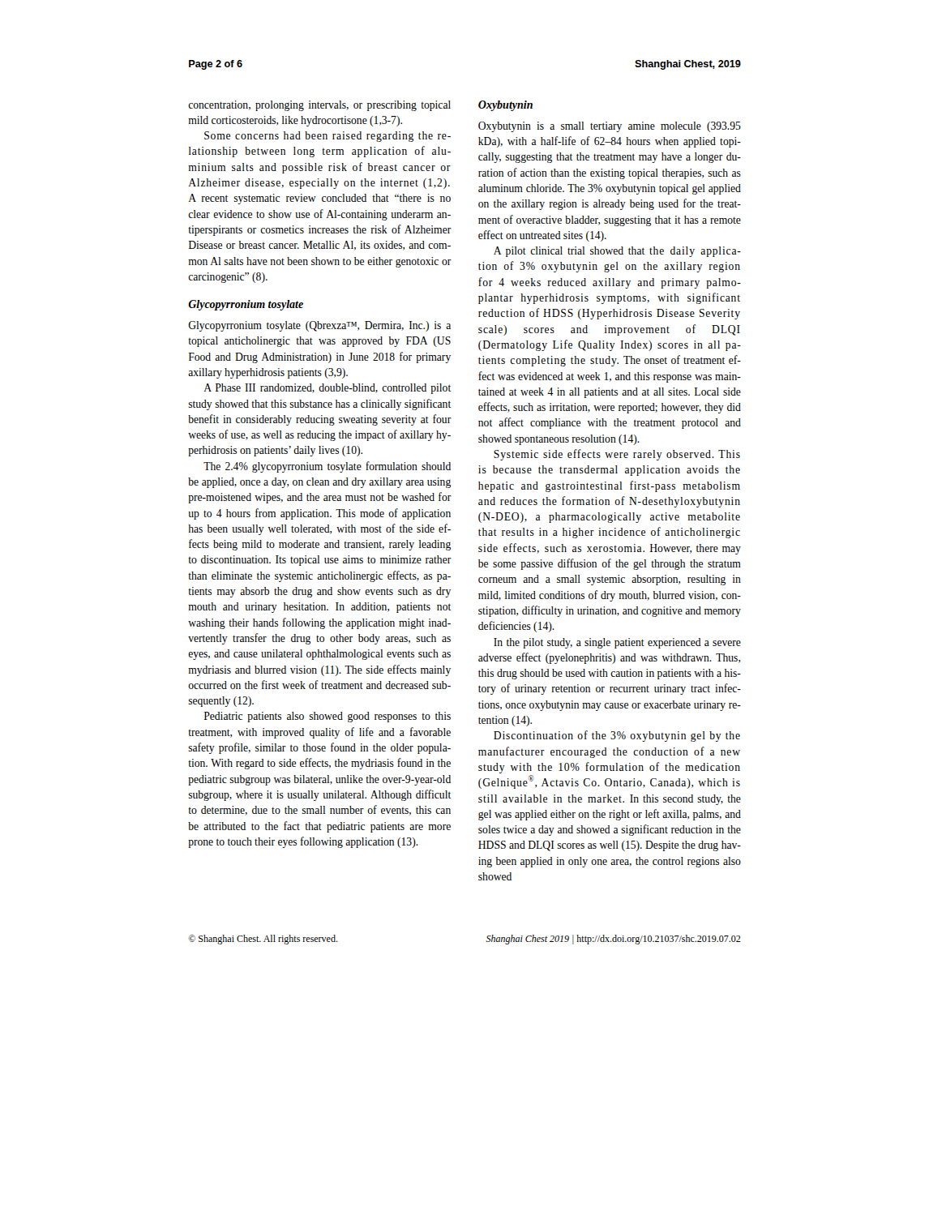Page 2 of 6 Shanghai Chest, 2019
concentration, prolonging intervals, or prescribing topical mild corticosteroids, like hydrocortisone (1,3-7).
Some concerns had been raised regarding the relationship between long term application of aluminium salts and possible risk of breast cancer or Alzheimer disease, especially on the internet (1,2). A recent systematic review concluded that “there is no clear evidence to show use of Al-containing underarm antiperspirants or cosmetics increases the risk of Alzheimer Disease or breast cancer. Metallic Al, its oxides, and common Al salts have not been shown to be either genotoxic or carcinogenic” (8).
Glycopyrronium tosylate
Glycopyrronium tosylate (Qbrexza™, Dermira, Inc.) is a topical anticholinergic that was approved by FDA (US Food and Drug Administration) in June 2018 for primary axillary hyperhidrosis patients (3,9).
A Phase III randomized, double-blind, controlled pilot study showed that this substance has a clinically significant benefit in considerably reducing sweating severity at four weeks of use, as well as reducing the impact of axillary hyperhidrosis on patients’ daily lives (10).
The 2.4% glycopyrronium tosylate formulation should be applied, once a day, on clean and dry axillary area using pre-moistened wipes, and the area must not be washed for up to 4 hours from application. This mode of application has been usually well tolerated, with most of the side effects being mild to moderate and transient, rarely leading to discontinuation. Its topical use aims to minimize rather than eliminate the systemic anticholinergic effects, as patients may absorb the drug and show events such as dry mouth and urinary hesitation. In addition, patients not washing their hands following the application might inadvertently transfer the drug to other body areas, such as eyes, and cause unilateral ophthalmological events such as mydriasis and blurred vision (11). The side effects mainly occurred on the first week of treatment and decreased subsequently (12).
Pediatric patients also showed good responses to this treatment, with improved quality of life and a favorable safety profile, similar to those found in the older population. With regard to side effects, the mydriasis found in the pediatric subgroup was bilateral, unlike the over-9-year-old subgroup, where it is usually unilateral. Although difficult to determine, due to the small number of events, this can be attributed to the fact that pediatric patients are more prone to touch their eyes following application (13).
Oxybutynin
Oxybutynin is a small tertiary amine molecule (393.95 kDa), with a half-life of 62–84 hours when applied topically, suggesting that the treatment may have a longer duration of action than the existing topical therapies, such as aluminum chloride. The 3% oxybutynin topical gel applied on the axillary region is already being used for the treatment of overactive bladder, suggesting that it has a remote effect on untreated sites (14).
A pilot clinical trial showed that the daily application of 3% oxybutynin gel on the axillary region for 4 weeks reduced axillary and primary palmoplantar hyperhidrosis symptoms, with significant reduction of HDSS (Hyperhidrosis Disease Severity scale) scores and improvement of DLQI (Dermatology Life Quality Index) scores in all patients completing the study. The onset of treatment effect was evidenced at week 1, and this response was maintained at week 4 in all patients and at all sites. Local side effects, such as irritation, were reported; however, they did not affect compliance with the treatment protocol and showed spontaneous resolution (14).
Systemic side effects were rarely observed. This is because the transdermal application avoids the hepatic and gastrointestinal first-pass metabolism and reduces the formation of N-desethyloxybutynin (N-DEO), a pharmacologically active metabolite that results in a higher incidence of anticholinergic side effects, such as xerostomia. However, there may be some passive diffusion of the gel through the stratum corneum and a small systemic absorption, resulting in mild, limited conditions of dry mouth, blurred vision, constipation, difficulty in urination, and cognitive and memory deficiencies (14).
In the pilot study, a single patient experienced a severe adverse effect (pyelonephritis) and was withdrawn. Thus, this drug should be used with caution in patients with a history of urinary retention or recurrent urinary tract infections, once oxybutynin may cause or exacerbate urinary retention (14).
Discontinuation of the 3% oxybutynin gel by the manufacturer encouraged the conduction of a new study with the 10% formulation of the medication (Gelnique®, Actavis Co. Ontario, Canada), which is still available in the market. In this second study, the gel was applied either on the right or left axilla, palms, and soles twice a day and showed a significant reduction in the HDSS and DLQI scores as well (15). Despite the drug having been applied in only one area, the control regions also showed
© Shanghai Chest. All rights reserved. Shanghai Chest 2019 | http://dx.doi.org/10.21037/shc.2019.07.02